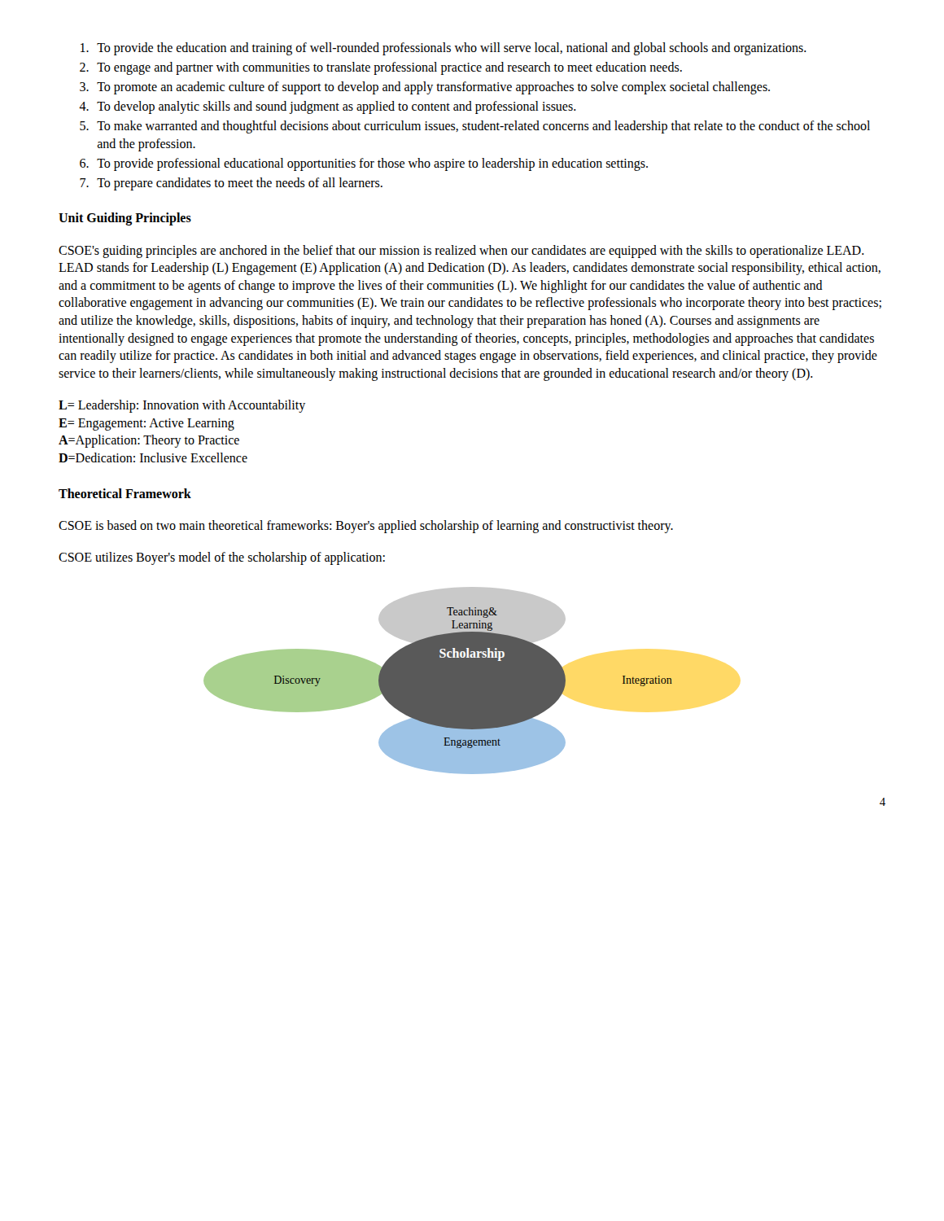To provide the education and training of well-rounded professionals who will serve local, national and global schools and organizations.
To engage and partner with communities to translate professional practice and research to meet education needs.
To promote an academic culture of support to develop and apply transformative approaches to solve complex societal challenges.
To develop analytic skills and sound judgment as applied to content and professional issues.
To make warranted and thoughtful decisions about curriculum issues, student-related concerns and leadership that relate to the conduct of the school and the profession.
To provide professional educational opportunities for those who aspire to leadership in education settings.
To prepare candidates to meet the needs of all learners.
Unit Guiding Principles
CSOE's guiding principles are anchored in the belief that our mission is realized when our candidates are equipped with the skills to operationalize LEAD. LEAD stands for Leadership (L) Engagement (E) Application (A) and Dedication (D). As leaders, candidates demonstrate social responsibility, ethical action, and a commitment to be agents of change to improve the lives of their communities (L). We highlight for our candidates the value of authentic and collaborative engagement in advancing our communities (E). We train our candidates to be reflective professionals who incorporate theory into best practices; and utilize the knowledge, skills, dispositions, habits of inquiry, and technology that their preparation has honed (A). Courses and assignments are intentionally designed to engage experiences that promote the understanding of theories, concepts, principles, methodologies and approaches that candidates can readily utilize for practice. As candidates in both initial and advanced stages engage in observations, field experiences, and clinical practice, they provide service to their learners/clients, while simultaneously making instructional decisions that are grounded in educational research and/or theory (D).
L= Leadership: Innovation with Accountability E= Engagement: Active Learning A=Application: Theory to Practice D=Dedication: Inclusive Excellence
Theoretical Framework
CSOE is based on two main theoretical frameworks: Boyer's applied scholarship of learning and constructivist theory.
CSOE utilizes Boyer's model of the scholarship of application:
Teaching&
Learning
Discovery
Integration
Engagement
Scholarship
4